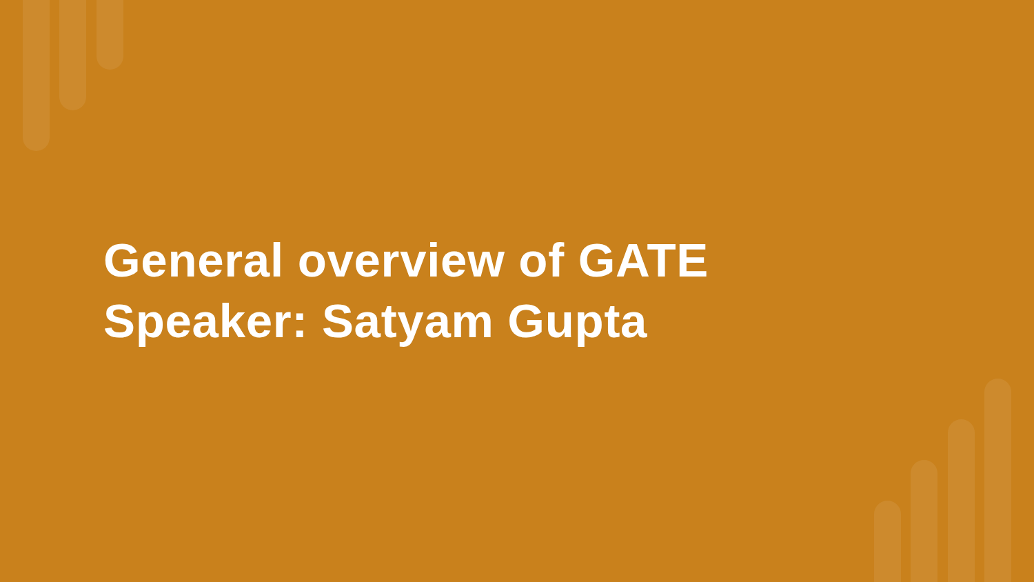General overview of GATE Speaker: Satyam Gupta